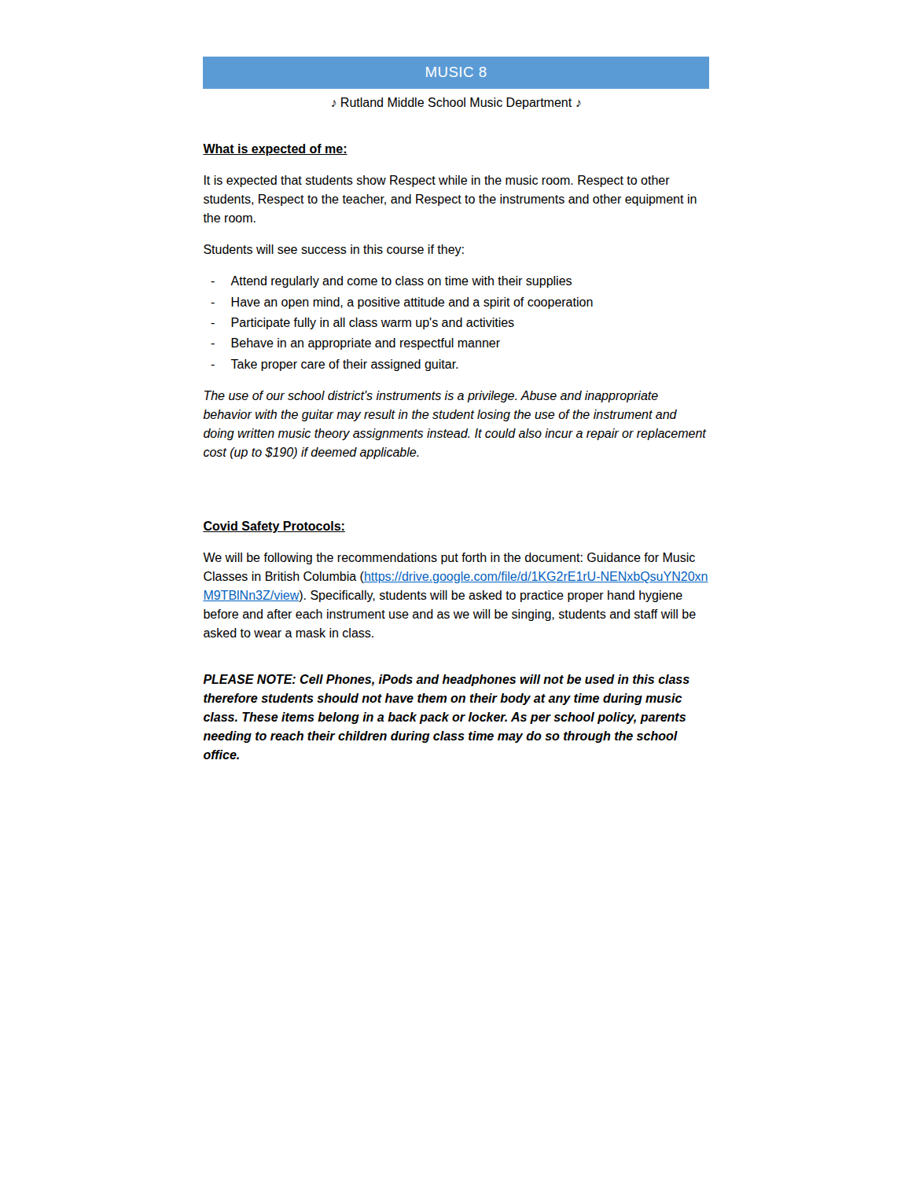MUSIC 8
♪ Rutland Middle School Music Department ♪
What is expected of me:
It is expected that students show Respect while in the music room. Respect to other students, Respect to the teacher, and Respect to the instruments and other equipment in the room.
Students will see success in this course if they:
Attend regularly and come to class on time with their supplies
Have an open mind, a positive attitude and a spirit of cooperation
Participate fully in all class warm up's and activities
Behave in an appropriate and respectful manner
Take proper care of their assigned guitar.
The use of our school district's instruments is a privilege. Abuse and inappropriate behavior with the guitar may result in the student losing the use of the instrument and doing written music theory assignments instead. It could also incur a repair or replacement cost (up to $190) if deemed applicable.
Covid Safety Protocols:
We will be following the recommendations put forth in the document: Guidance for Music Classes in British Columbia (https://drive.google.com/file/d/1KG2rE1rU-NENxbQsuYN20xnM9TBlNn3Z/view). Specifically, students will be asked to practice proper hand hygiene before and after each instrument use and as we will be singing, students and staff will be asked to wear a mask in class.
PLEASE NOTE: Cell Phones, iPods and headphones will not be used in this class therefore students should not have them on their body at any time during music class. These items belong in a back pack or locker. As per school policy, parents needing to reach their children during class time may do so through the school office.